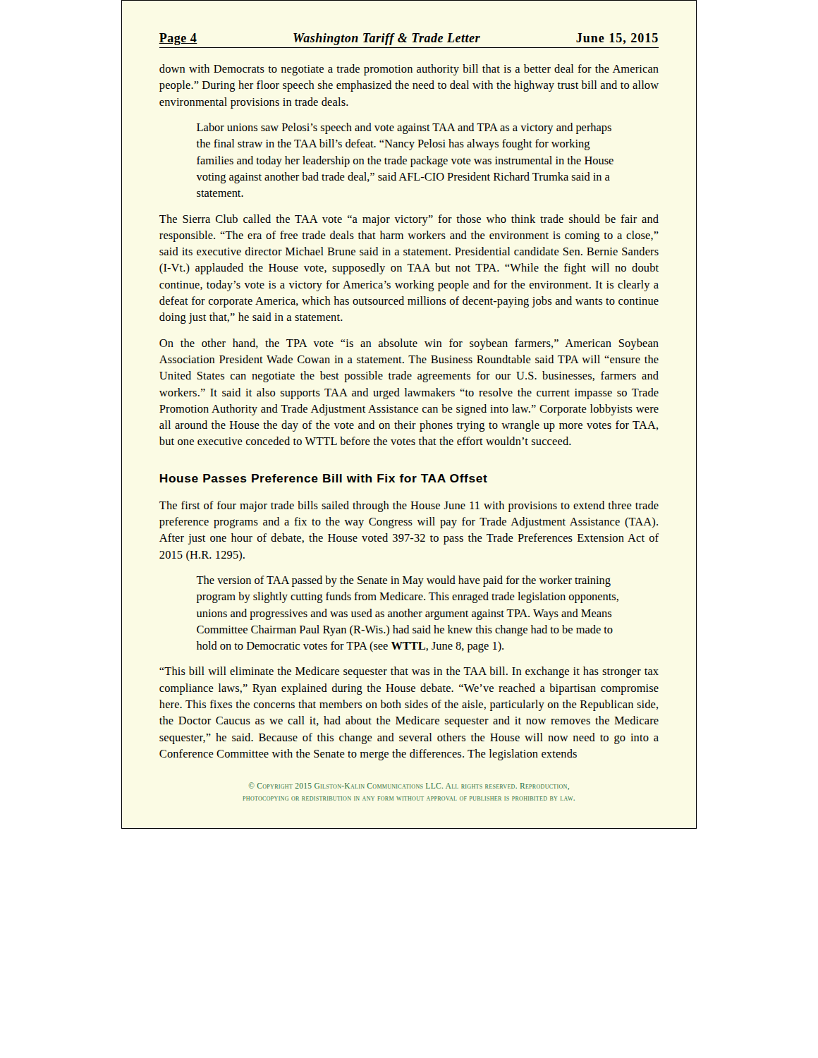Page 4 Washington Tariff & Trade Letter June 15, 2015
down with Democrats to negotiate a trade promotion authority bill that is a better deal for the American people.” During her floor speech she emphasized the need to deal with the highway trust bill and to allow environmental provisions in trade deals.
Labor unions saw Pelosi’s speech and vote against TAA and TPA as a victory and perhaps the final straw in the TAA bill’s defeat. “Nancy Pelosi has always fought for working families and today her leadership on the trade package vote was instrumental in the House voting against another bad trade deal,” said AFL-CIO President Richard Trumka said in a statement.
The Sierra Club called the TAA vote “a major victory” for those who think trade should be fair and responsible. “The era of free trade deals that harm workers and the environment is coming to a close,” said its executive director Michael Brune said in a statement. Presidential candidate Sen. Bernie Sanders (I-Vt.) applauded the House vote, supposedly on TAA but not TPA. “While the fight will no doubt continue, today’s vote is a victory for America’s working people and for the environment. It is clearly a defeat for corporate America, which has outsourced millions of decent-paying jobs and wants to continue doing just that,” he said in a statement.
On the other hand, the TPA vote “is an absolute win for soybean farmers,” American Soybean Association President Wade Cowan in a statement. The Business Roundtable said TPA will “ensure the United States can negotiate the best possible trade agreements for our U.S. businesses, farmers and workers.” It said it also supports TAA and urged lawmakers “to resolve the current impasse so Trade Promotion Authority and Trade Adjustment Assistance can be signed into law.” Corporate lobbyists were all around the House the day of the vote and on their phones trying to wrangle up more votes for TAA, but one executive conceded to WTTL before the votes that the effort wouldn’t succeed.
House Passes Preference Bill with Fix for TAA Offset
The first of four major trade bills sailed through the House June 11 with provisions to extend three trade preference programs and a fix to the way Congress will pay for Trade Adjustment Assistance (TAA). After just one hour of debate, the House voted 397-32 to pass the Trade Preferences Extension Act of 2015 (H.R. 1295).
The version of TAA passed by the Senate in May would have paid for the worker training program by slightly cutting funds from Medicare. This enraged trade legislation opponents, unions and progressives and was used as another argument against TPA. Ways and Means Committee Chairman Paul Ryan (R-Wis.) had said he knew this change had to be made to hold on to Democratic votes for TPA (see WTTL, June 8, page 1).
“This bill will eliminate the Medicare sequester that was in the TAA bill. In exchange it has stronger tax compliance laws,” Ryan explained during the House debate. “We’ve reached a bipartisan compromise here. This fixes the concerns that members on both sides of the aisle, particularly on the Republican side, the Doctor Caucus as we call it, had about the Medicare sequester and it now removes the Medicare sequester,” he said. Because of this change and several others the House will now need to go into a Conference Committee with the Senate to merge the differences. The legislation extends
© Copyright 2015 Gilston-Kalin Communications LLC. All rights reserved. Reproduction, photocopying or redistribution in any form without approval of publisher is prohibited by law.